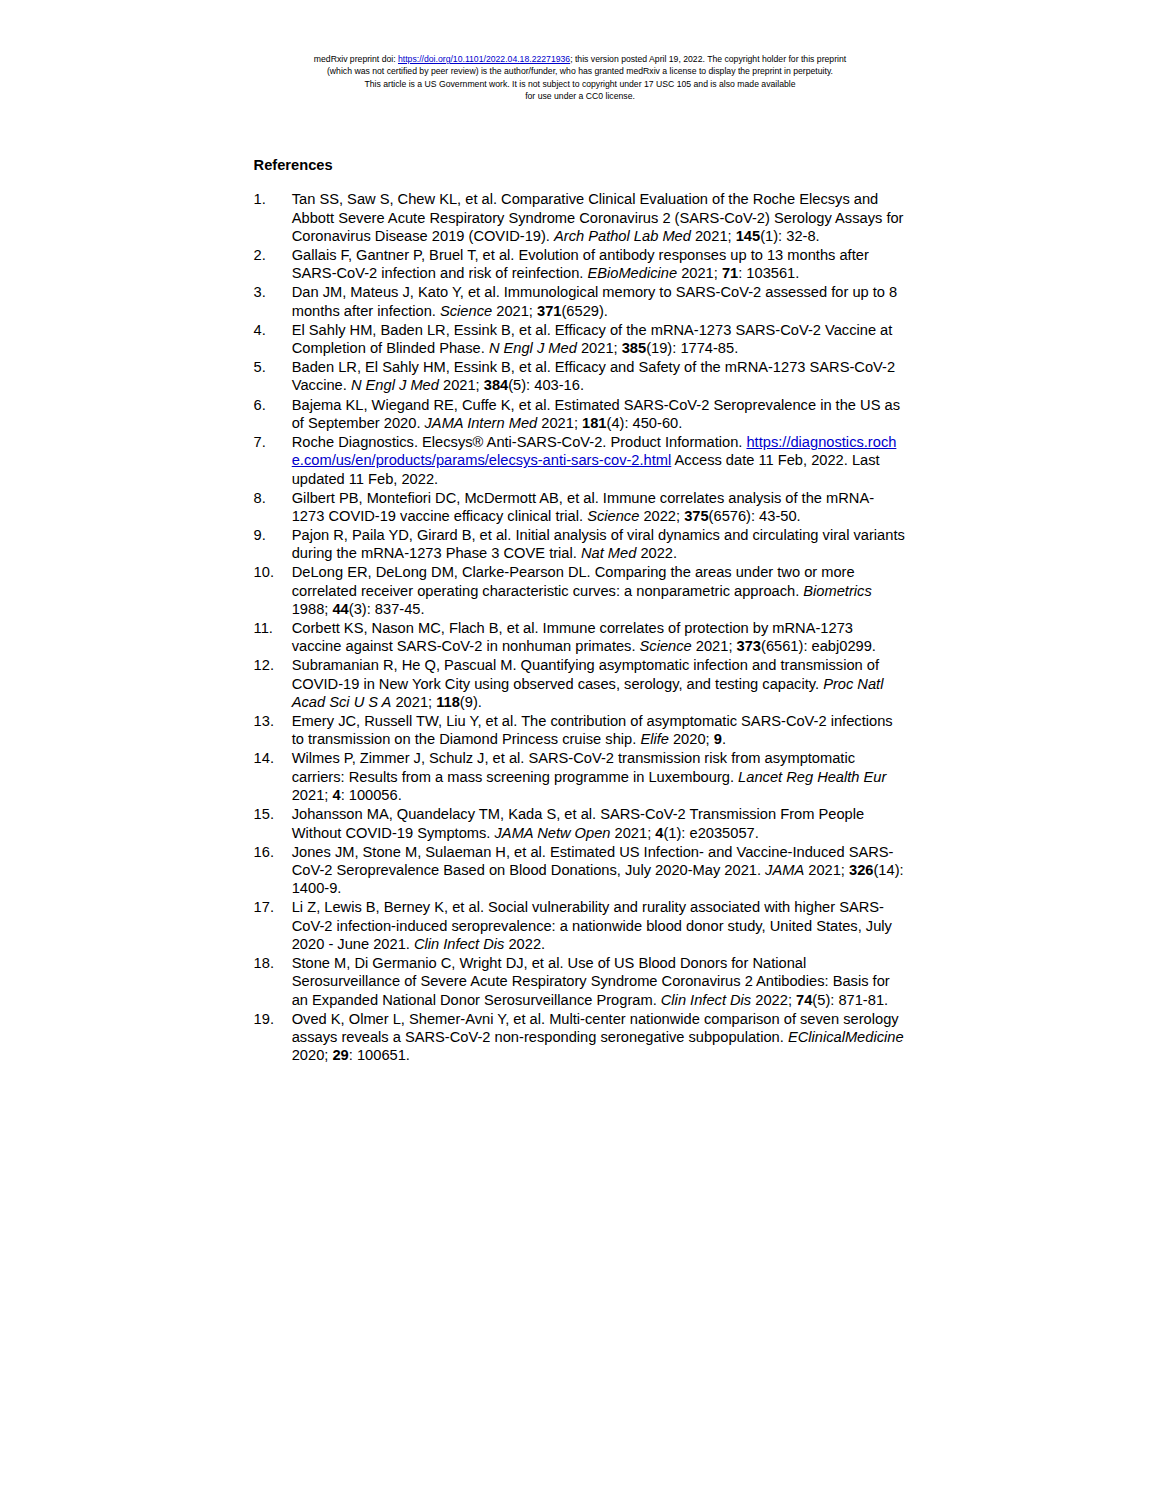medRxiv preprint doi: https://doi.org/10.1101/2022.04.18.22271936; this version posted April 19, 2022. The copyright holder for this preprint
(which was not certified by peer review) is the author/funder, who has granted medRxiv a license to display the preprint in perpetuity.
This article is a US Government work. It is not subject to copyright under 17 USC 105 and is also made available
for use under a CC0 license.
References
1. Tan SS, Saw S, Chew KL, et al. Comparative Clinical Evaluation of the Roche Elecsys and Abbott Severe Acute Respiratory Syndrome Coronavirus 2 (SARS-CoV-2) Serology Assays for Coronavirus Disease 2019 (COVID-19). Arch Pathol Lab Med 2021; 145(1): 32-8.
2. Gallais F, Gantner P, Bruel T, et al. Evolution of antibody responses up to 13 months after SARS-CoV-2 infection and risk of reinfection. EBioMedicine 2021; 71: 103561.
3. Dan JM, Mateus J, Kato Y, et al. Immunological memory to SARS-CoV-2 assessed for up to 8 months after infection. Science 2021; 371(6529).
4. El Sahly HM, Baden LR, Essink B, et al. Efficacy of the mRNA-1273 SARS-CoV-2 Vaccine at Completion of Blinded Phase. N Engl J Med 2021; 385(19): 1774-85.
5. Baden LR, El Sahly HM, Essink B, et al. Efficacy and Safety of the mRNA-1273 SARS-CoV-2 Vaccine. N Engl J Med 2021; 384(5): 403-16.
6. Bajema KL, Wiegand RE, Cuffe K, et al. Estimated SARS-CoV-2 Seroprevalence in the US as of September 2020. JAMA Intern Med 2021; 181(4): 450-60.
7. Roche Diagnostics. Elecsys® Anti-SARS-CoV-2. Product Information. https://diagnostics.roche.com/us/en/products/params/elecsys-anti-sars-cov-2.html Access date 11 Feb, 2022. Last updated 11 Feb, 2022.
8. Gilbert PB, Montefiori DC, McDermott AB, et al. Immune correlates analysis of the mRNA-1273 COVID-19 vaccine efficacy clinical trial. Science 2022; 375(6576): 43-50.
9. Pajon R, Paila YD, Girard B, et al. Initial analysis of viral dynamics and circulating viral variants during the mRNA-1273 Phase 3 COVE trial. Nat Med 2022.
10. DeLong ER, DeLong DM, Clarke-Pearson DL. Comparing the areas under two or more correlated receiver operating characteristic curves: a nonparametric approach. Biometrics 1988; 44(3): 837-45.
11. Corbett KS, Nason MC, Flach B, et al. Immune correlates of protection by mRNA-1273 vaccine against SARS-CoV-2 in nonhuman primates. Science 2021; 373(6561): eabj0299.
12. Subramanian R, He Q, Pascual M. Quantifying asymptomatic infection and transmission of COVID-19 in New York City using observed cases, serology, and testing capacity. Proc Natl Acad Sci U S A 2021; 118(9).
13. Emery JC, Russell TW, Liu Y, et al. The contribution of asymptomatic SARS-CoV-2 infections to transmission on the Diamond Princess cruise ship. Elife 2020; 9.
14. Wilmes P, Zimmer J, Schulz J, et al. SARS-CoV-2 transmission risk from asymptomatic carriers: Results from a mass screening programme in Luxembourg. Lancet Reg Health Eur 2021; 4: 100056.
15. Johansson MA, Quandelacy TM, Kada S, et al. SARS-CoV-2 Transmission From People Without COVID-19 Symptoms. JAMA Netw Open 2021; 4(1): e2035057.
16. Jones JM, Stone M, Sulaeman H, et al. Estimated US Infection- and Vaccine-Induced SARS-CoV-2 Seroprevalence Based on Blood Donations, July 2020-May 2021. JAMA 2021; 326(14): 1400-9.
17. Li Z, Lewis B, Berney K, et al. Social vulnerability and rurality associated with higher SARS-CoV-2 infection-induced seroprevalence: a nationwide blood donor study, United States, July 2020 - June 2021. Clin Infect Dis 2022.
18. Stone M, Di Germanio C, Wright DJ, et al. Use of US Blood Donors for National Serosurveillance of Severe Acute Respiratory Syndrome Coronavirus 2 Antibodies: Basis for an Expanded National Donor Serosurveillance Program. Clin Infect Dis 2022; 74(5): 871-81.
19. Oved K, Olmer L, Shemer-Avni Y, et al. Multi-center nationwide comparison of seven serology assays reveals a SARS-CoV-2 non-responding seronegative subpopulation. EClinicalMedicine 2020; 29: 100651.